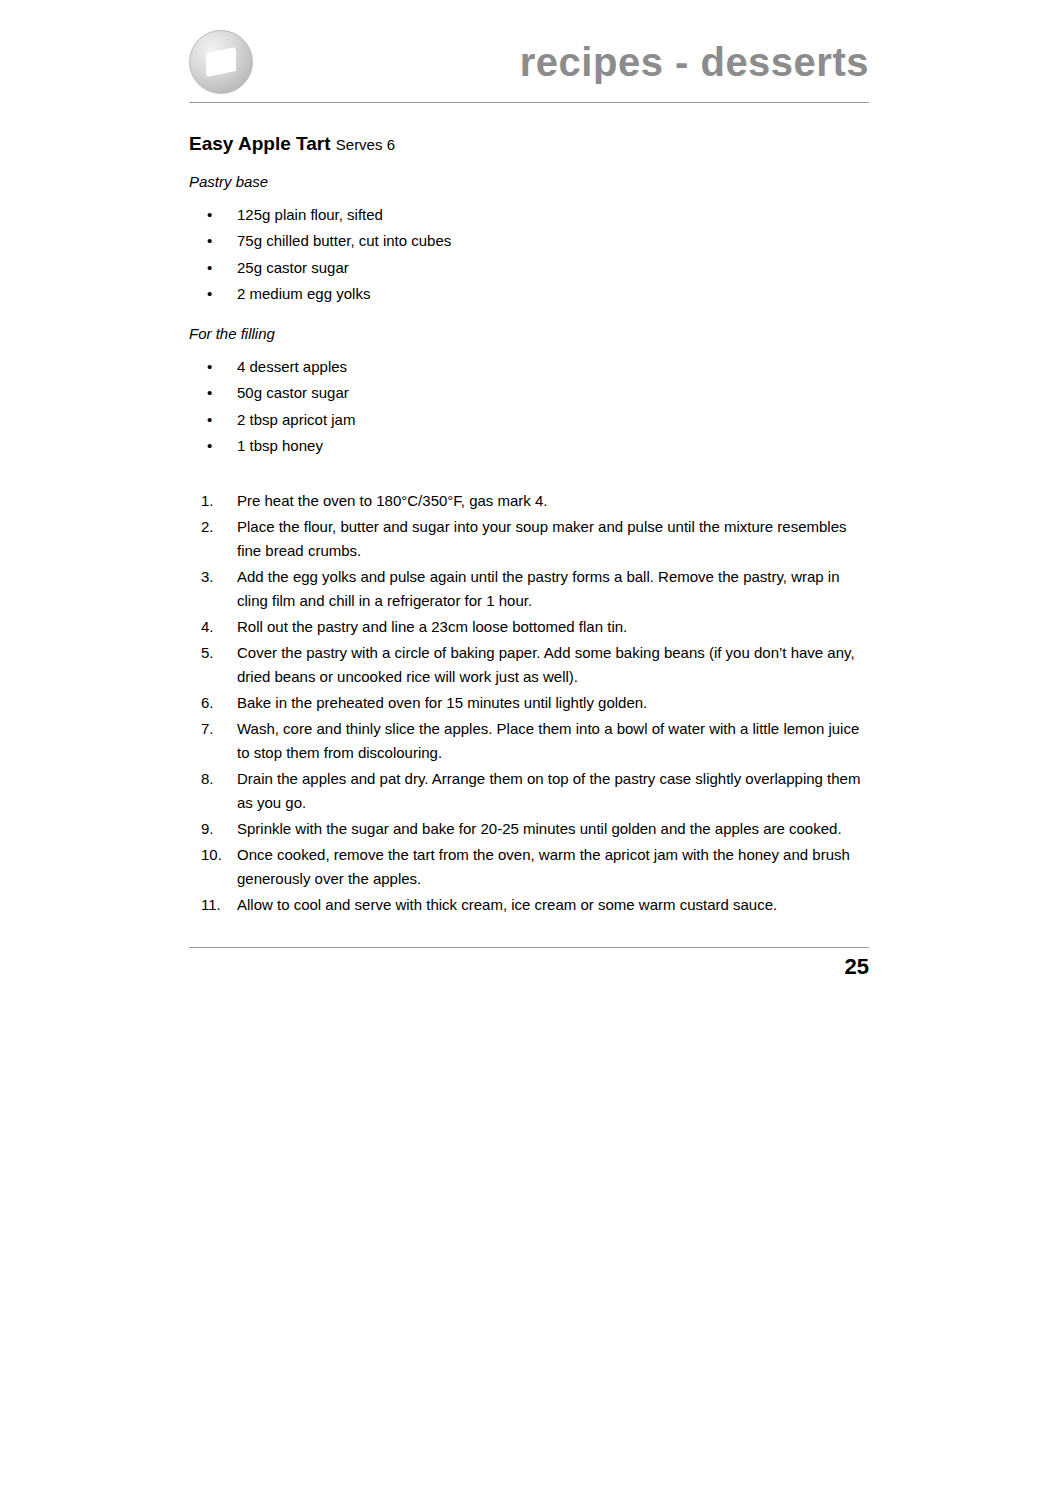recipes - desserts
Easy Apple Tart Serves 6
Pastry base
125g plain flour, sifted
75g chilled butter, cut into cubes
25g castor sugar
2 medium egg yolks
For the filling
4 dessert apples
50g castor sugar
2 tbsp apricot jam
1 tbsp honey
Pre heat the oven to 180°C/350°F, gas mark 4.
Place the flour, butter and sugar into your soup maker and pulse until the mixture resembles fine bread crumbs.
Add the egg yolks and pulse again until the pastry forms a ball. Remove the pastry, wrap in cling film and chill in a refrigerator for 1 hour.
Roll out the pastry and line a 23cm loose bottomed flan tin.
Cover the pastry with a circle of baking paper. Add some baking beans (if you don’t have any, dried beans or uncooked rice will work just as well).
Bake in the preheated oven for 15 minutes until lightly golden.
Wash, core and thinly slice the apples. Place them into a bowl of water with a little lemon juice to stop them from discolouring.
Drain the apples and pat dry. Arrange them on top of the pastry case slightly overlapping them as you go.
Sprinkle with the sugar and bake for 20-25 minutes until golden and the apples are cooked.
Once cooked, remove the tart from the oven, warm the apricot jam with the honey and brush generously over the apples.
Allow to cool and serve with thick cream, ice cream or some warm custard sauce.
25